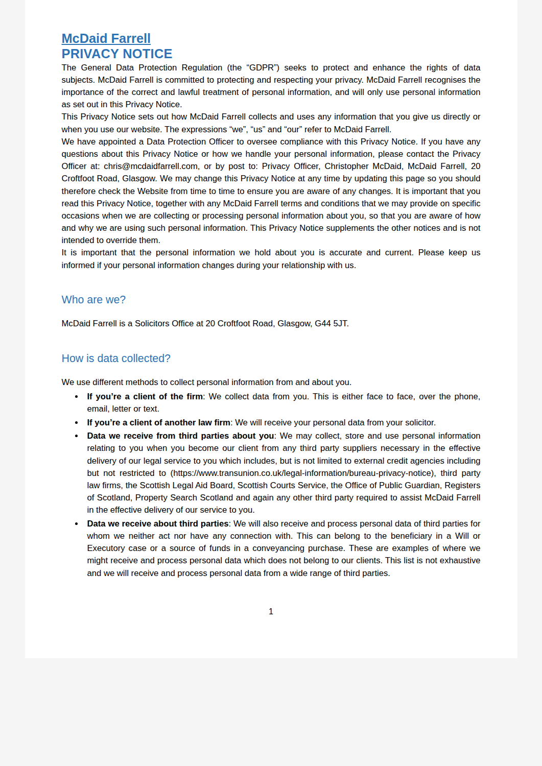McDaid Farrell PRIVACY NOTICE
The General Data Protection Regulation (the “GDPR”) seeks to protect and enhance the rights of data subjects. McDaid Farrell is committed to protecting and respecting your privacy. McDaid Farrell recognises the importance of the correct and lawful treatment of personal information, and will only use personal information as set out in this Privacy Notice.
This Privacy Notice sets out how McDaid Farrell collects and uses any information that you give us directly or when you use our website. The expressions “we”, “us” and “our” refer to McDaid Farrell.
We have appointed a Data Protection Officer to oversee compliance with this Privacy Notice. If you have any questions about this Privacy Notice or how we handle your personal information, please contact the Privacy Officer at: chris@mcdaidfarrell.com, or by post to: Privacy Officer, Christopher McDaid, McDaid Farrell, 20 Croftfoot Road, Glasgow. We may change this Privacy Notice at any time by updating this page so you should therefore check the Website from time to time to ensure you are aware of any changes. It is important that you read this Privacy Notice, together with any McDaid Farrell terms and conditions that we may provide on specific occasions when we are collecting or processing personal information about you, so that you are aware of how and why we are using such personal information. This Privacy Notice supplements the other notices and is not intended to override them.
It is important that the personal information we hold about you is accurate and current. Please keep us informed if your personal information changes during your relationship with us.
Who are we?
McDaid Farrell is a Solicitors Office at 20 Croftfoot Road, Glasgow, G44 5JT.
How is data collected?
We use different methods to collect personal information from and about you.
If you’re a client of the firm: We collect data from you. This is either face to face, over the phone, email, letter or text.
If you’re a client of another law firm: We will receive your personal data from your solicitor.
Data we receive from third parties about you: We may collect, store and use personal information relating to you when you become our client from any third party suppliers necessary in the effective delivery of our legal service to you which includes, but is not limited to external credit agencies including but not restricted to (https://www.transunion.co.uk/legal-information/bureau-privacy-notice), third party law firms, the Scottish Legal Aid Board, Scottish Courts Service, the Office of Public Guardian, Registers of Scotland, Property Search Scotland and again any other third party required to assist McDaid Farrell in the effective delivery of our service to you.
Data we receive about third parties: We will also receive and process personal data of third parties for whom we neither act nor have any connection with. This can belong to the beneficiary in a Will or Executory case or a source of funds in a conveyancing purchase. These are examples of where we might receive and process personal data which does not belong to our clients. This list is not exhaustive and we will receive and process personal data from a wide range of third parties.
1